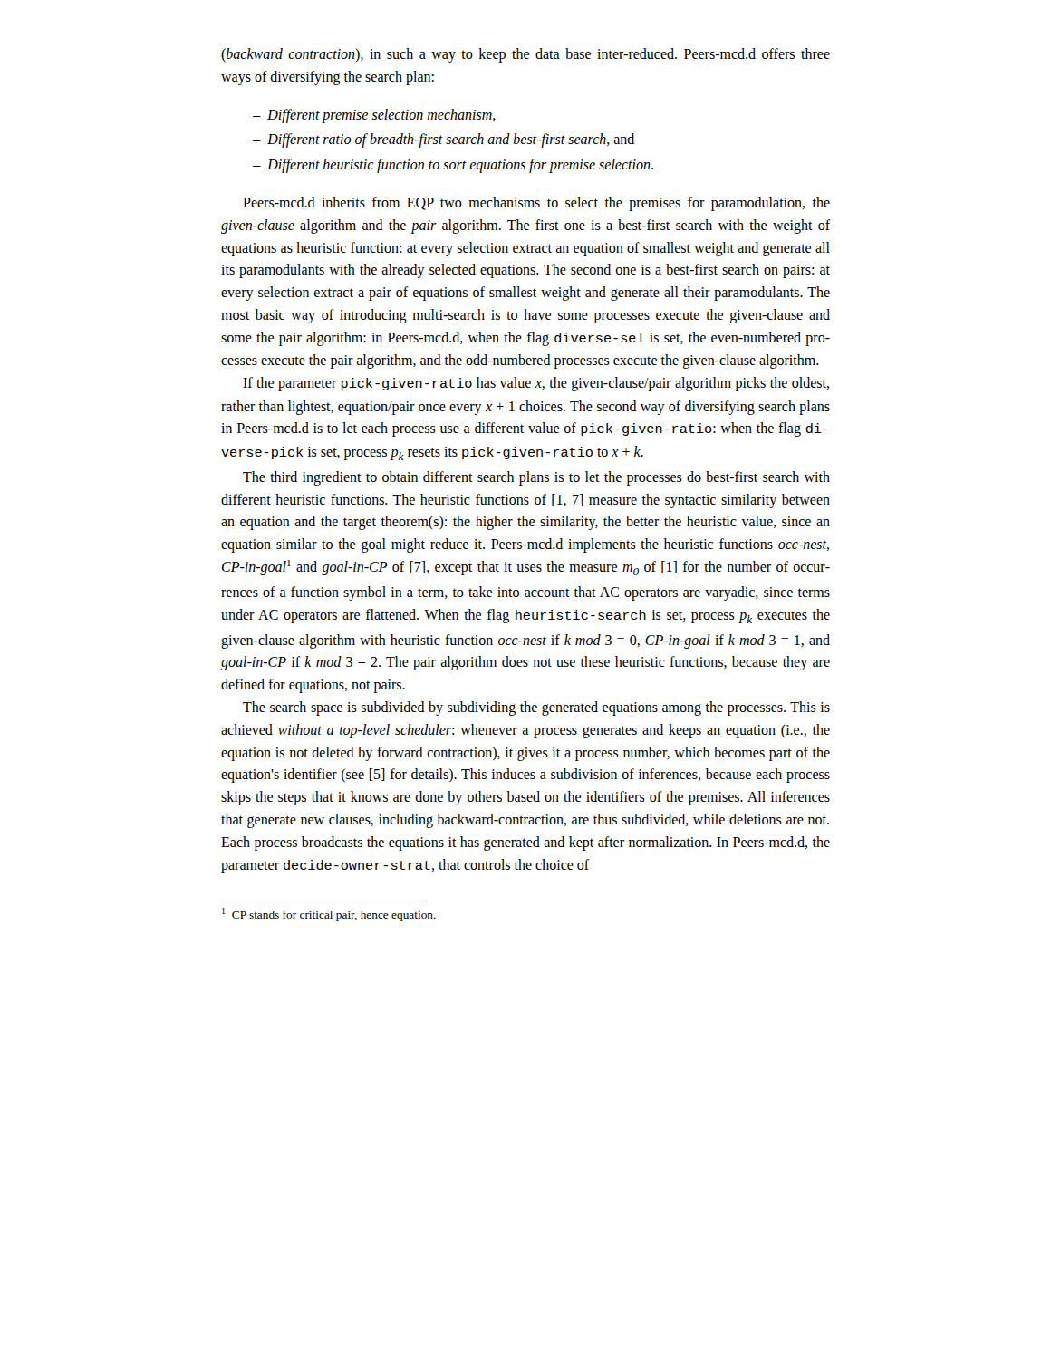(backward contraction), in such a way to keep the data base inter-reduced. Peers-mcd.d offers three ways of diversifying the search plan:
Different premise selection mechanism,
Different ratio of breadth-first search and best-first search, and
Different heuristic function to sort equations for premise selection.
Peers-mcd.d inherits from EQP two mechanisms to select the premises for paramodulation, the given-clause algorithm and the pair algorithm. The first one is a best-first search with the weight of equations as heuristic function: at every selection extract an equation of smallest weight and generate all its paramodulants with the already selected equations. The second one is a best-first search on pairs: at every selection extract a pair of equations of smallest weight and generate all their paramodulants. The most basic way of introducing multi-search is to have some processes execute the given-clause and some the pair algorithm: in Peers-mcd.d, when the flag diverse-sel is set, the even-numbered processes execute the pair algorithm, and the odd-numbered processes execute the given-clause algorithm.
If the parameter pick-given-ratio has value x, the given-clause/pair algorithm picks the oldest, rather than lightest, equation/pair once every x + 1 choices. The second way of diversifying search plans in Peers-mcd.d is to let each process use a different value of pick-given-ratio: when the flag diverse-pick is set, process pk resets its pick-given-ratio to x + k.
The third ingredient to obtain different search plans is to let the processes do best-first search with different heuristic functions. The heuristic functions of [1, 7] measure the syntactic similarity between an equation and the target theorem(s): the higher the similarity, the better the heuristic value, since an equation similar to the goal might reduce it. Peers-mcd.d implements the heuristic functions occ-nest, CP-in-goal1 and goal-in-CP of [7], except that it uses the measure m0 of [1] for the number of occurrences of a function symbol in a term, to take into account that AC operators are varyadic, since terms under AC operators are flattened. When the flag heuristic-search is set, process pk executes the given-clause algorithm with heuristic function occ-nest if k mod 3 = 0, CP-in-goal if k mod 3 = 1, and goal-in-CP if k mod 3 = 2. The pair algorithm does not use these heuristic functions, because they are defined for equations, not pairs.
The search space is subdivided by subdividing the generated equations among the processes. This is achieved without a top-level scheduler: whenever a process generates and keeps an equation (i.e., the equation is not deleted by forward contraction), it gives it a process number, which becomes part of the equation's identifier (see [5] for details). This induces a subdivision of inferences, because each process skips the steps that it knows are done by others based on the identifiers of the premises. All inferences that generate new clauses, including backward-contraction, are thus subdivided, while deletions are not. Each process broadcasts the equations it has generated and kept after normalization. In Peers-mcd.d, the parameter decide-owner-strat, that controls the choice of
1 CP stands for critical pair, hence equation.